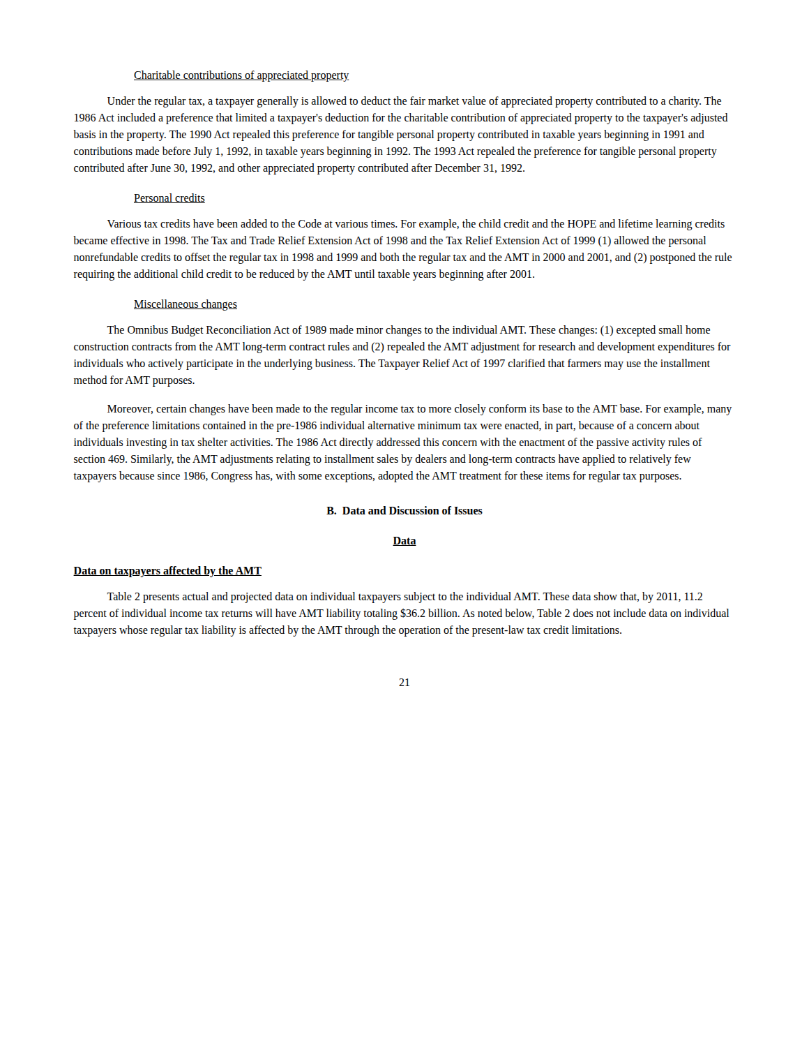Charitable contributions of appreciated property
Under the regular tax, a taxpayer generally is allowed to deduct the fair market value of appreciated property contributed to a charity. The 1986 Act included a preference that limited a taxpayer's deduction for the charitable contribution of appreciated property to the taxpayer's adjusted basis in the property. The 1990 Act repealed this preference for tangible personal property contributed in taxable years beginning in 1991 and contributions made before July 1, 1992, in taxable years beginning in 1992. The 1993 Act repealed the preference for tangible personal property contributed after June 30, 1992, and other appreciated property contributed after December 31, 1992.
Personal credits
Various tax credits have been added to the Code at various times. For example, the child credit and the HOPE and lifetime learning credits became effective in 1998. The Tax and Trade Relief Extension Act of 1998 and the Tax Relief Extension Act of 1999 (1) allowed the personal nonrefundable credits to offset the regular tax in 1998 and 1999 and both the regular tax and the AMT in 2000 and 2001, and (2) postponed the rule requiring the additional child credit to be reduced by the AMT until taxable years beginning after 2001.
Miscellaneous changes
The Omnibus Budget Reconciliation Act of 1989 made minor changes to the individual AMT. These changes: (1) excepted small home construction contracts from the AMT long-term contract rules and (2) repealed the AMT adjustment for research and development expenditures for individuals who actively participate in the underlying business. The Taxpayer Relief Act of 1997 clarified that farmers may use the installment method for AMT purposes.
Moreover, certain changes have been made to the regular income tax to more closely conform its base to the AMT base. For example, many of the preference limitations contained in the pre-1986 individual alternative minimum tax were enacted, in part, because of a concern about individuals investing in tax shelter activities. The 1986 Act directly addressed this concern with the enactment of the passive activity rules of section 469. Similarly, the AMT adjustments relating to installment sales by dealers and long-term contracts have applied to relatively few taxpayers because since 1986, Congress has, with some exceptions, adopted the AMT treatment for these items for regular tax purposes.
B. Data and Discussion of Issues
Data
Data on taxpayers affected by the AMT
Table 2 presents actual and projected data on individual taxpayers subject to the individual AMT. These data show that, by 2011, 11.2 percent of individual income tax returns will have AMT liability totaling $36.2 billion. As noted below, Table 2 does not include data on individual taxpayers whose regular tax liability is affected by the AMT through the operation of the present-law tax credit limitations.
21